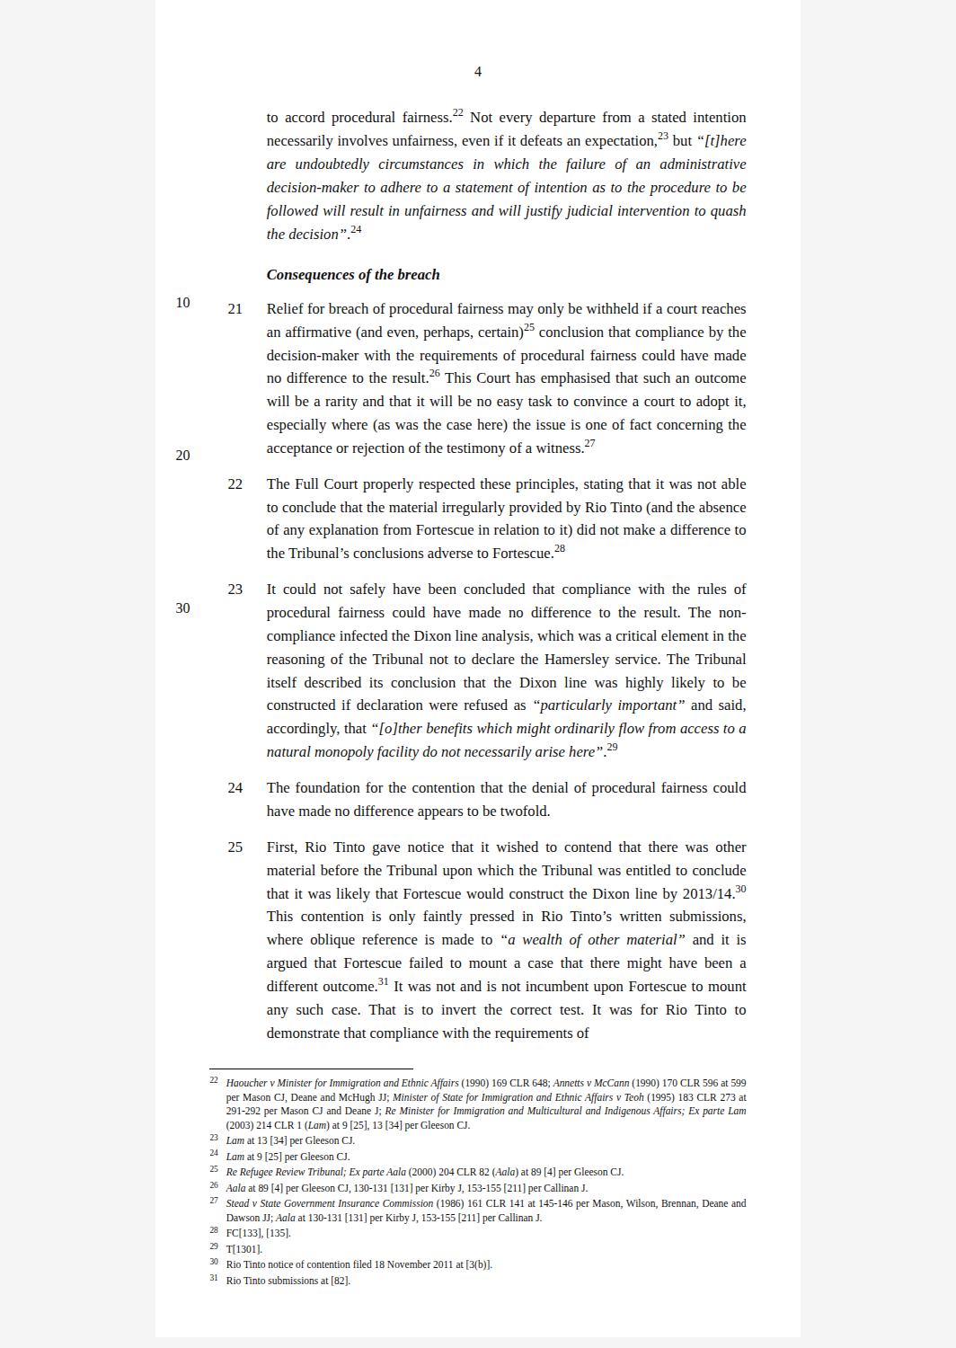10 20 30
4
to accord procedural fairness.22 Not every departure from a stated intention necessarily involves unfairness, even if it defeats an expectation,23 but “[t]here are undoubtedly circumstances in which the failure of an administrative decision-maker to adhere to a statement of intention as to the procedure to be followed will result in unfairness and will justify judicial intervention to quash the decision”.24
Consequences of the breach
21
Relief for breach of procedural fairness may only be withheld if a court reaches an affirmative (and even, perhaps, certain)25 conclusion that compliance by the decision-maker with the requirements of procedural fairness could have made no difference to the result.26 This Court has emphasised that such an outcome will be a rarity and that it will be no easy task to convince a court to adopt it, especially where (as was the case here) the issue is one of fact concerning the acceptance or rejection of the testimony of a witness.27
22
The Full Court properly respected these principles, stating that it was not able to conclude that the material irregularly provided by Rio Tinto (and the absence of any explanation from Fortescue in relation to it) did not make a difference to the Tribunal’s conclusions adverse to Fortescue.28
23
It could not safely have been concluded that compliance with the rules of procedural fairness could have made no difference to the result. The non-compliance infected the Dixon line analysis, which was a critical element in the reasoning of the Tribunal not to declare the Hamersley service. The Tribunal itself described its conclusion that the Dixon line was highly likely to be constructed if declaration were refused as “particularly important” and said, accordingly, that “[o]ther benefits which might ordinarily flow from access to a natural monopoly facility do not necessarily arise here”.29
24
The foundation for the contention that the denial of procedural fairness could have made no difference appears to be twofold.
25
First, Rio Tinto gave notice that it wished to contend that there was other material before the Tribunal upon which the Tribunal was entitled to conclude that it was likely that Fortescue would construct the Dixon line by 2013/14.30 This contention is only faintly pressed in Rio Tinto’s written submissions, where oblique reference is made to “a wealth of other material” and it is argued that Fortescue failed to mount a case that there might have been a different outcome.31 It was not and is not incumbent upon Fortescue to mount any such case. That is to invert the correct test. It was for Rio Tinto to demonstrate that compliance with the requirements of
Haoucher v Minister for Immigration and Ethnic Affairs (1990) 169 CLR 648; Annetts v McCann (1990) 170 CLR 596 at 599 per Mason CJ, Deane and McHugh JJ; Minister of State for Immigration and Ethnic Affairs v Teoh (1995) 183 CLR 273 at 291-292 per Mason CJ and Deane J; Re Minister for Immigration and Multicultural and Indigenous Affairs; Ex parte Lam (2003) 214 CLR 1 (Lam) at 9 [25], 13 [34] per Gleeson CJ.
Lam at 13 [34] per Gleeson CJ.
Lam at 9 [25] per Gleeson CJ.
Re Refugee Review Tribunal; Ex parte Aala (2000) 204 CLR 82 (Aala) at 89 [4] per Gleeson CJ.
Aala at 89 [4] per Gleeson CJ, 130-131 [131] per Kirby J, 153-155 [211] per Callinan J.
Stead v State Government Insurance Commission (1986) 161 CLR 141 at 145-146 per Mason, Wilson, Brennan, Deane and Dawson JJ; Aala at 130-131 [131] per Kirby J, 153-155 [211] per Callinan J.
FC[133], [135].
T[1301].
Rio Tinto notice of contention filed 18 November 2011 at [3(b)].
Rio Tinto submissions at [82].